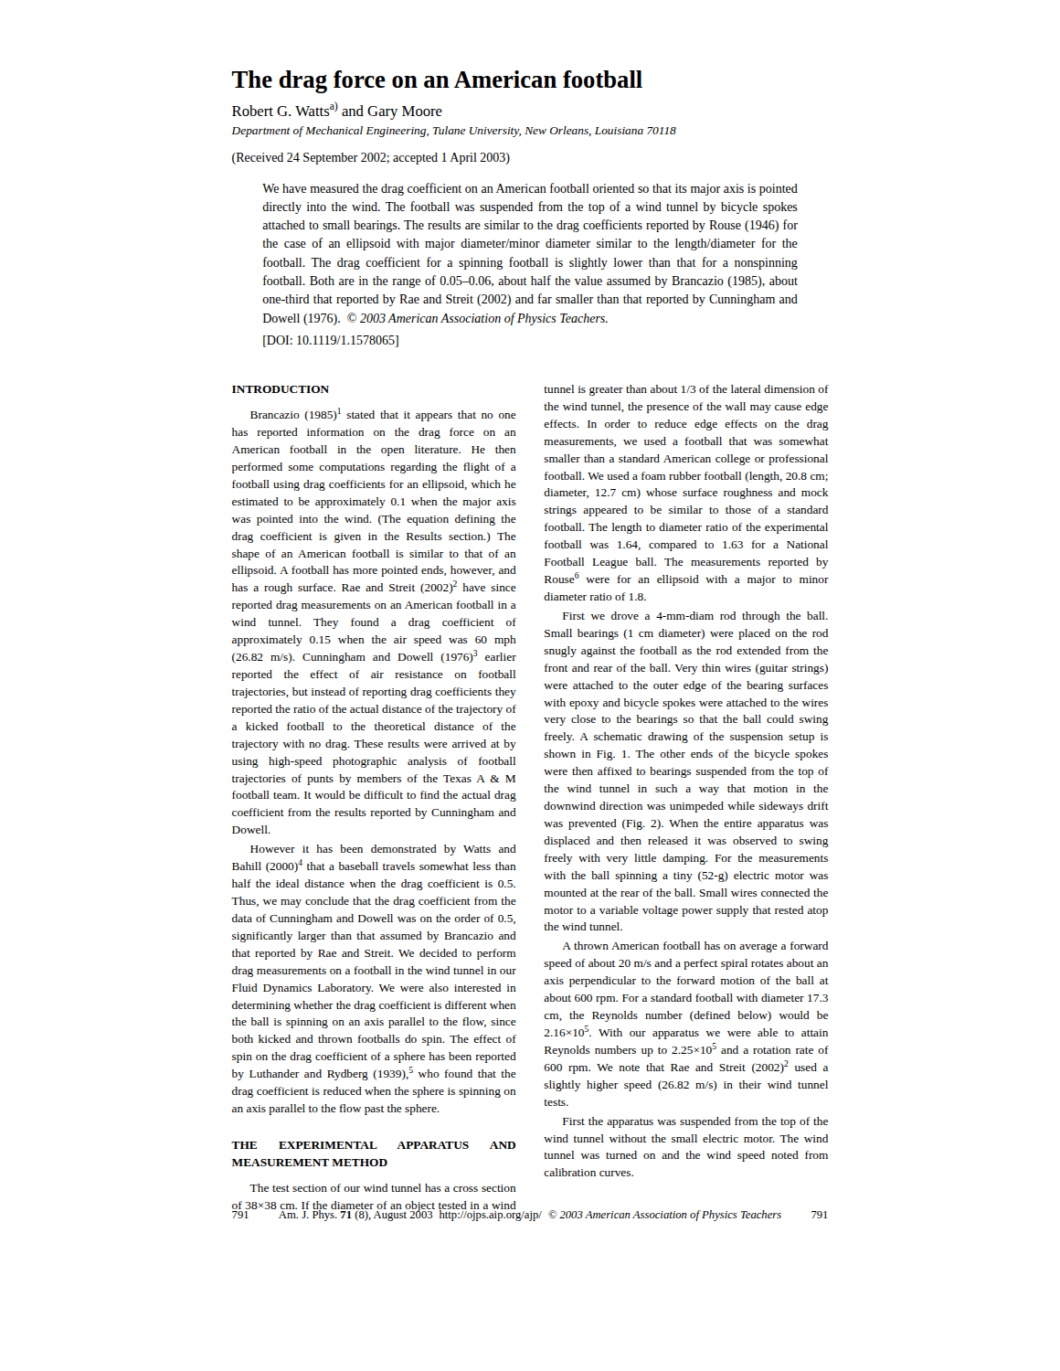The drag force on an American football
Robert G. Wattsa) and Gary Moore
Department of Mechanical Engineering, Tulane University, New Orleans, Louisiana 70118
(Received 24 September 2002; accepted 1 April 2003)
We have measured the drag coefficient on an American football oriented so that its major axis is pointed directly into the wind. The football was suspended from the top of a wind tunnel by bicycle spokes attached to small bearings. The results are similar to the drag coefficients reported by Rouse (1946) for the case of an ellipsoid with major diameter/minor diameter similar to the length/diameter for the football. The drag coefficient for a spinning football is slightly lower than that for a nonspinning football. Both are in the range of 0.05–0.06, about half the value assumed by Brancazio (1985), about one-third that reported by Rae and Streit (2002) and far smaller than that reported by Cunningham and Dowell (1976). © 2003 American Association of Physics Teachers.
[DOI: 10.1119/1.1578065]
Introduction
Brancazio (1985)1 stated that it appears that no one has reported information on the drag force on an American football in the open literature. He then performed some computations regarding the flight of a football using drag coefficients for an ellipsoid, which he estimated to be approximately 0.1 when the major axis was pointed into the wind. (The equation defining the drag coefficient is given in the Results section.) The shape of an American football is similar to that of an ellipsoid. A football has more pointed ends, however, and has a rough surface. Rae and Streit (2002)2 have since reported drag measurements on an American football in a wind tunnel. They found a drag coefficient of approximately 0.15 when the air speed was 60 mph (26.82 m/s). Cunningham and Dowell (1976)3 earlier reported the effect of air resistance on football trajectories, but instead of reporting drag coefficients they reported the ratio of the actual distance of the trajectory of a kicked football to the theoretical distance of the trajectory with no drag. These results were arrived at by using high-speed photographic analysis of football trajectories of punts by members of the Texas A & M football team. It would be difficult to find the actual drag coefficient from the results reported by Cunningham and Dowell.
However it has been demonstrated by Watts and Bahill (2000)4 that a baseball travels somewhat less than half the ideal distance when the drag coefficient is 0.5. Thus, we may conclude that the drag coefficient from the data of Cunningham and Dowell was on the order of 0.5, significantly larger than that assumed by Brancazio and that reported by Rae and Streit. We decided to perform drag measurements on a football in the wind tunnel in our Fluid Dynamics Laboratory. We were also interested in determining whether the drag coefficient is different when the ball is spinning on an axis parallel to the flow, since both kicked and thrown footballs do spin. The effect of spin on the drag coefficient of a sphere has been reported by Luthander and Rydberg (1939),5 who found that the drag coefficient is reduced when the sphere is spinning on an axis parallel to the flow past the sphere.
The experimental apparatus and measurement method
The test section of our wind tunnel has a cross section of 38×38 cm. If the diameter of an object tested in a wind tunnel is greater than about 1/3 of the lateral dimension of the wind tunnel, the presence of the wall may cause edge effects. In order to reduce edge effects on the drag measurements, we used a football that was somewhat smaller than a standard American college or professional football. We used a foam rubber football (length, 20.8 cm; diameter, 12.7 cm) whose surface roughness and mock strings appeared to be similar to those of a standard football. The length to diameter ratio of the experimental football was 1.64, compared to 1.63 for a National Football League ball. The measurements reported by Rouse6 were for an ellipsoid with a major to minor diameter ratio of 1.8.
First we drove a 4-mm-diam rod through the ball. Small bearings (1 cm diameter) were placed on the rod snugly against the football as the rod extended from the front and rear of the ball. Very thin wires (guitar strings) were attached to the outer edge of the bearing surfaces with epoxy and bicycle spokes were attached to the wires very close to the bearings so that the ball could swing freely. A schematic drawing of the suspension setup is shown in Fig. 1. The other ends of the bicycle spokes were then affixed to bearings suspended from the top of the wind tunnel in such a way that motion in the downwind direction was unimpeded while sideways drift was prevented (Fig. 2). When the entire apparatus was displaced and then released it was observed to swing freely with very little damping. For the measurements with the ball spinning a tiny (52-g) electric motor was mounted at the rear of the ball. Small wires connected the motor to a variable voltage power supply that rested atop the wind tunnel.
A thrown American football has on average a forward speed of about 20 m/s and a perfect spiral rotates about an axis perpendicular to the forward motion of the ball at about 600 rpm. For a standard football with diameter 17.3 cm, the Reynolds number (defined below) would be 2.16×105. With our apparatus we were able to attain Reynolds numbers up to 2.25×105 and a rotation rate of 600 rpm. We note that Rae and Streit (2002)2 used a slightly higher speed (26.82 m/s) in their wind tunnel tests.
First the apparatus was suspended from the top of the wind tunnel without the small electric motor. The wind tunnel was turned on and the wind speed noted from calibration curves.
791 Am. J. Phys. 71 (8), August 2003 http://ojps.aip.org/ajp/ © 2003 American Association of Physics Teachers 791